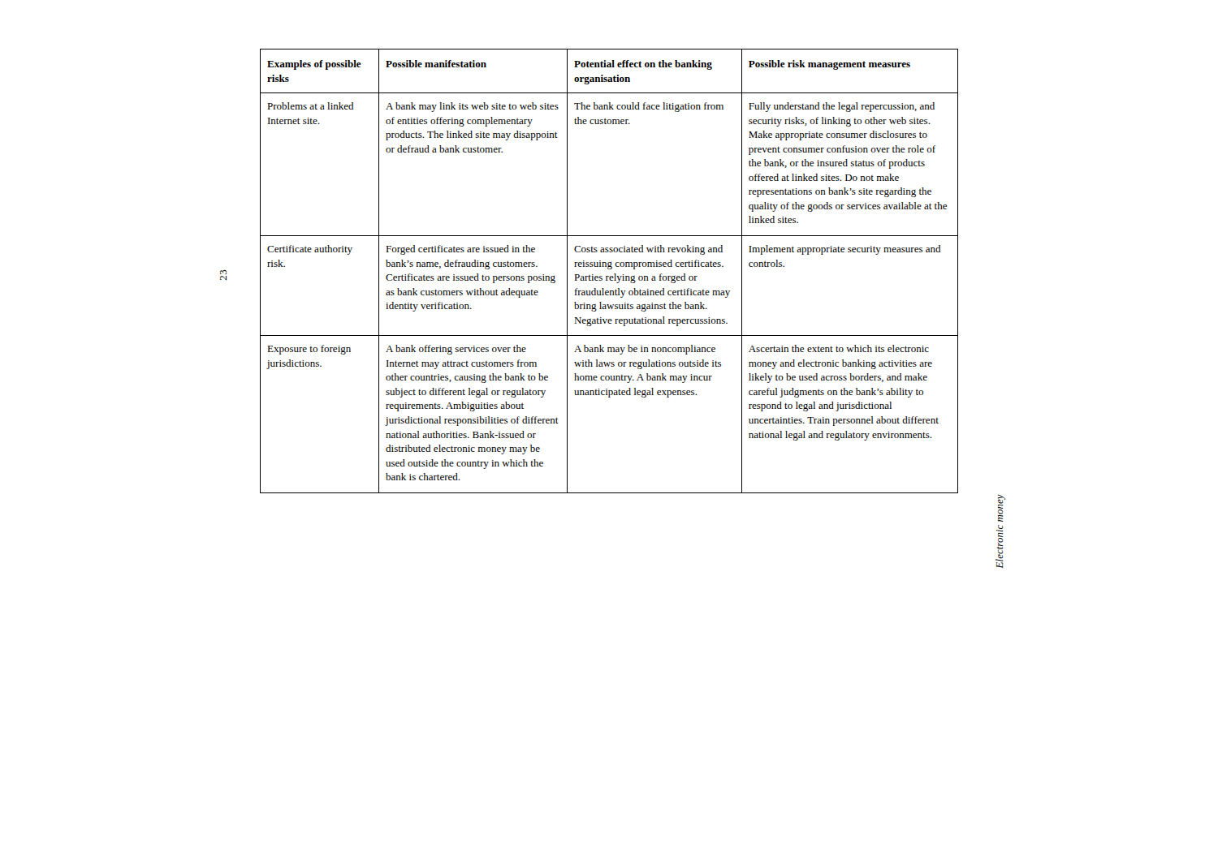23
Electronic money
| Examples of possible risks | Possible manifestation | Potential effect on the banking organisation | Possible risk management measures |
| --- | --- | --- | --- |
| Problems at a linked Internet site. | A bank may link its web site to web sites of entities offering complementary products. The linked site may disappoint or defraud a bank customer. | The bank could face litigation from the customer. | Fully understand the legal repercussion, and security risks, of linking to other web sites. Make appropriate consumer disclosures to prevent consumer confusion over the role of the bank, or the insured status of products offered at linked sites. Do not make representations on bank’s site regarding the quality of the goods or services available at the linked sites. |
| Certificate authority risk. | Forged certificates are issued in the bank’s name, defrauding customers. Certificates are issued to persons posing as bank customers without adequate identity verification. | Costs associated with revoking and reissuing compromised certificates. Parties relying on a forged or fraudulently obtained certificate may bring lawsuits against the bank. Negative reputational repercussions. | Implement appropriate security measures and controls. |
| Exposure to foreign jurisdictions. | A bank offering services over the Internet may attract customers from other countries, causing the bank to be subject to different legal or regulatory requirements. Ambiguities about jurisdictional responsibilities of different national authorities. Bank-issued or distributed electronic money may be used outside the country in which the bank is chartered. | A bank may be in noncompliance with laws or regulations outside its home country. A bank may incur unanticipated legal expenses. | Ascertain the extent to which its electronic money and electronic banking activities are likely to be used across borders, and make careful judgments on the bank’s ability to respond to legal and jurisdictional uncertainties. Train personnel about different national legal and regulatory environments. |